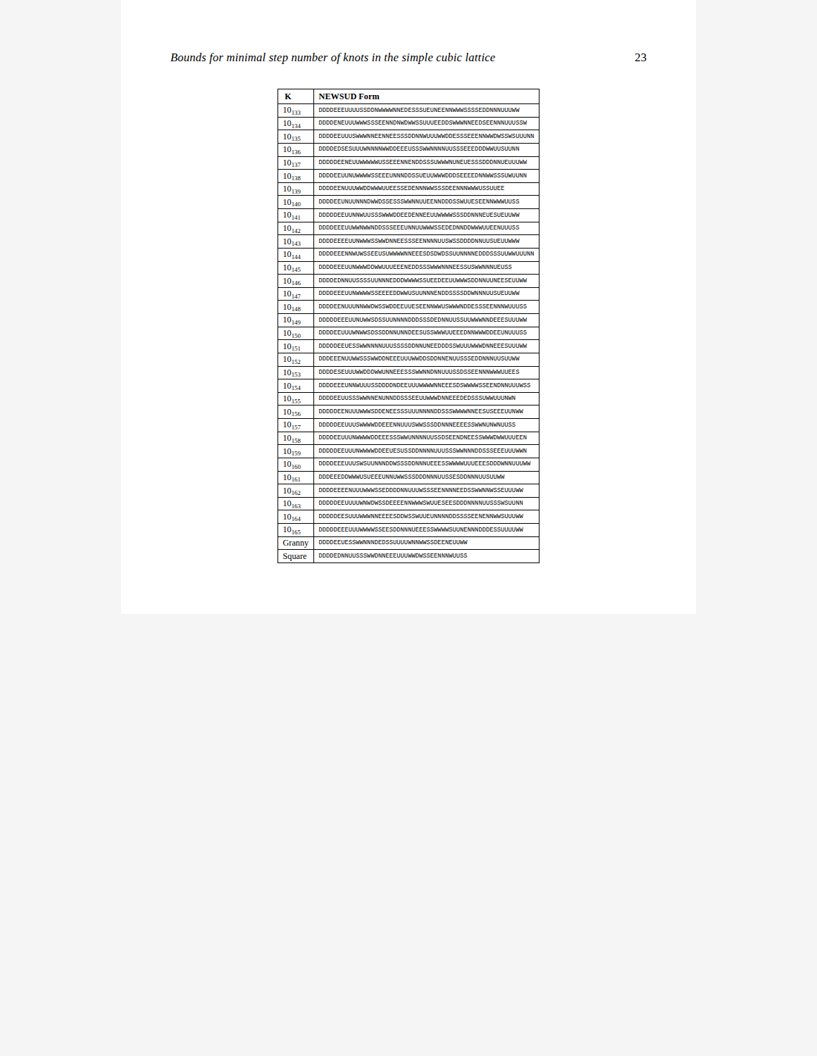Bounds for minimal step number of knots in the simple cubic lattice 23
| K | NEWSUD Form |
| --- | --- |
| 10 133 | DDDDEEEUUUUSSDDNWWWWNNEDESSSUEUNEENNWWWSSSSEDDNNNUUUWW |
| 10 134 | DDDDENEUUUWWWSSSEENNDNWDWWSSUUUEEDDSWWWNNEEDSEENNNUUUSSW |
| 10 135 | DDDDEEUUUSWWWNNEENNEESSSDDNNWUUUWWDDESSSEEENNWWDWSSWSUUUNN |
| 10 136 | DDDDEDSESUUUWNNNNWWDDEEEUSSSWWNNNNUUSSSEEEDDDWWUUSUUNN |
| 10 137 | DDDDDEENEUUWWWWWUSSEEENNENDDSSSUWWWNUNEUESSSDDDNNUEUUUWW |
| 10 138 | DDDDEEUUNUWWWWSSEEEUNNNDDSSUEUUWWWDDDSEEEEDNNWWSSSUWUUNN |
| 10 139 | DDDDEENUUUWWDDWWWUUEESSEDENNNWWSSSDEENNNWWWUSSUUEE |
| 10 140 | DDDDEEUNUUNNNDWWDSSESSSWWNNUUEENNDDDSSWUUESEENNWWWUUSS |
| 10 141 | DDDDDEEUUNNWUUSSSWWWDDEEDENNEEUUWWWWSSSDDNNNEUESUEUUWW |
| 10 142 | DDDDEEEUUWWNWWNDDSSSEEEUNNUUWWWSSEDEDNNDDWWWUUEENUUUSS |
| 10 143 | DDDDEEEEUUNWWWSSWWDNNEESSSEENNNNUUSWSSDDDDNNUUSUEUUWWW |
| 10 144 | DDDDEEENNWUWSSEEUSUWWWWNNEEESDSDWDSSUUNNNNEDDDSSSUUWWUUUNN |
| 10 145 | DDDDEEEUUNWWWDDWWUUUEEENEDDSSSWWWNNNEESSUSWWNNNUEUSS |
| 10 146 | DDDDEDNNUUSSSSUUNNNEDDDWWWWSSUEEDEEUUWWWSDDNNUUNEESEUUWW |
| 10 147 | DDDDEEEUUNWWWWSSEEEEDDWWUSUUNNNENDDSSSSDDWNNNUUSUEUUWW |
| 10 148 | DDDDEENUUUNNWWDWSSWDDEEUUESEENNWWUSWWWNDDESSSEENNNWUUUSS |
| 10 149 | DDDDDEEEUUNUWWSDSSUUNNNNDDDSSSDEDNNUUSSUUWWWNNDEEESUUUWW |
| 10 150 | DDDDEEUUUWNWWSDSSDDNNUNNDEESUSSWWWUUEEEDNNWWWDDEEUNUUUSS |
| 10 151 | DDDDDEEUESSWWNNNNUUUSSSSDDNNUNEEDDDSSWUUUWWWDNNEEESUUUWW |
| 10 152 | DDDEEENUUWWSSSWWDDNEEEUUUWWDDSDDNNENUUSSSEDDNNNUUSUUWW |
| 10 153 | DDDDESEUUUWWDDDWWUNNEEESSSWWNNDNNUUUSSDSSEENNNWWWUUEES |
| 10 154 | DDDDEEEUNNWUUUSSDDDDNDEEUUUWWWWNNEEESDSWWWWSSEENDNNUUUWSS |
| 10 155 | DDDDEEUUSSSWWNNENUNNDDSSSEEUUWWWDNNEEEDEDSSSUWWUUUNWN |
| 10 156 | DDDDDEENUUUWWWSDDENEESSSUUUNNNNDDSSSWWWWNNEESUSEEEUUNWW |
| 10 157 | DDDDDEEUUUSWWWWDDEEENNUUUSWWSSSDDNNNEEEESSWWNUNWNUUSS |
| 10 158 | DDDDEEUUUNWWWWDDEEESSSWWUNNNNUUSSDSEENDNEESSWWWDWWUUUEEN |
| 10 159 | DDDDDEEUUUNWWWWDDEEUESUSSDDNNNNUUUSSSWWNNNDDSSSEEEUUUWWN |
| 10 160 | DDDDEEEUUUSWSUUNNNDDWSSSDDNNNUEEESSWWWWUUUEEESDDDWNNUUUWW |
| 10 161 | DDDEEEDDWWWUSUEEEUNNUWWSSSDDDNNNUUSSESDDNNNUUSUUWW |
| 10 162 | DDDDEEEENUUUWWWSSEDDDDNNUUUWSSSEENNNNEEDSSWWNNWSSEUUUWW |
| 10 163 | DDDDDEEUUUUWNWDWSSDEEEENNWWWSWUUESEESDDDNNNNUUSSSWSUUNN |
| 10 164 | DDDDDEESUUUWWWNNEEEESDDWSSWUUEUNNNNDDSSSSEENENNWWSUUUWW |
| 10 165 | DDDDDEEEUUUWWWWSSEESDDNNNUEEESSWWWWSUUNENNNDDDESSUUUUWW |
| Granny | DDDDEEUESSWWNNNDEDSSUUUUWNNWWSSDEENEUUWW |
| Square | DDDDEDNNUUSSSWWDNNEEEUUUWWDWSSEENNNWUUSS |